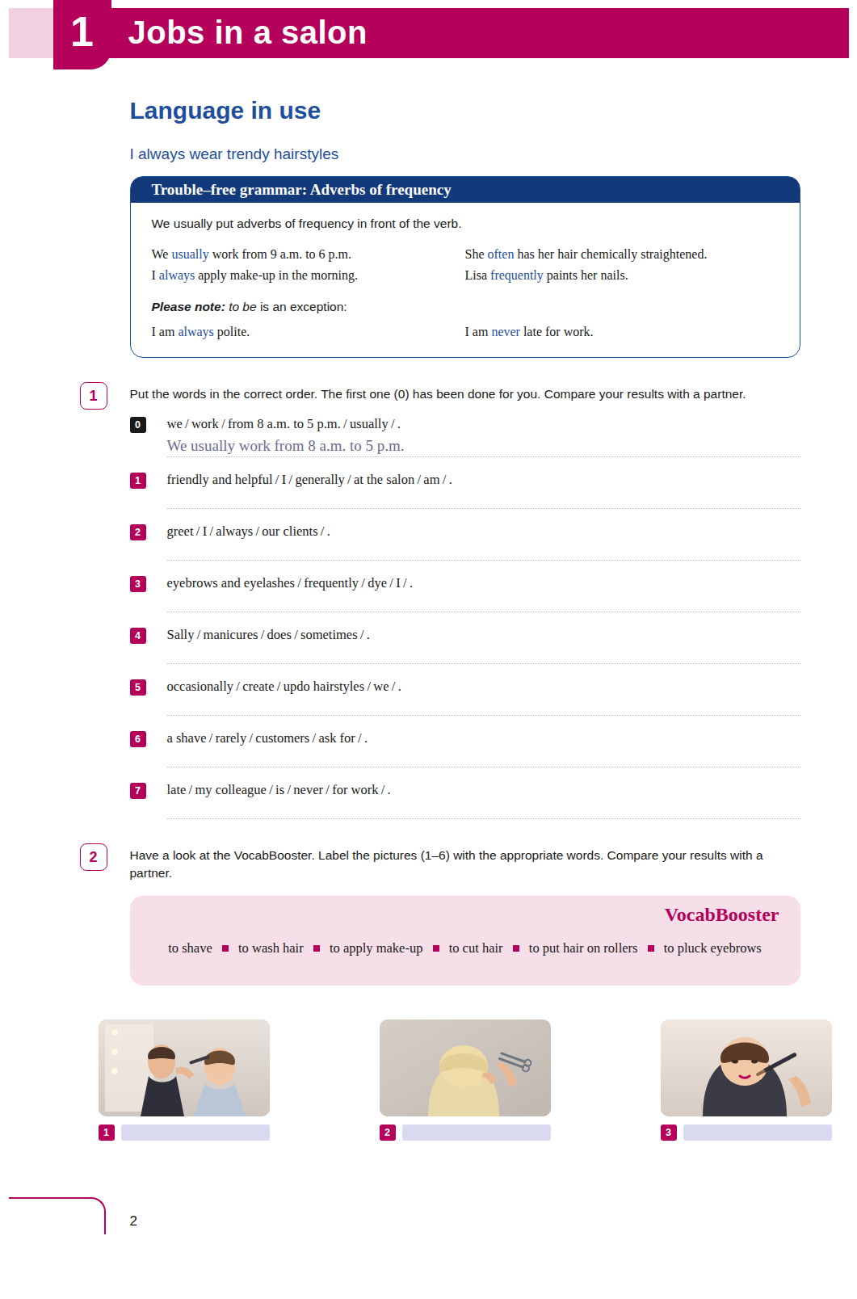Jobs in a salon
1
Language in use
I always wear trendy hairstyles
Trouble–free grammar: Adverbs of frequency
We usually put adverbs of frequency in front of the verb.
| We usually work from 9 a.m. to 6 p.m. | She often has her hair chemically straightened. |
| I always apply make-up in the morning. | Lisa frequently paints her nails. |
Please note: to be is an exception:
| I am always polite. | I am never late for work. |
1
Put the words in the correct order. The first one (0) has been done for you. Compare your results with a partner.
we / work / from 8 a.m. to 5 p.m. / usually / . We usually work from 8 a.m. to 5 p.m.
friendly and helpful / I / generally / at the salon / am / .
greet / I / always / our clients / .
eyebrows and eyelashes / frequently / dye / I / .
Sally / manicures / does / sometimes / .
occasionally / create / updo hairstyles / we / .
a shave / rarely / customers / ask for / .
late / my colleague / is / never / for work / .
2
Have a look at the VocabBooster. Label the pictures (1–6) with the appropriate words. Compare your results with a partner.
VocabBooster
to shave to wash hair to apply make-up to cut hair to put hair on rollers to pluck eyebrows
1
2
3
2